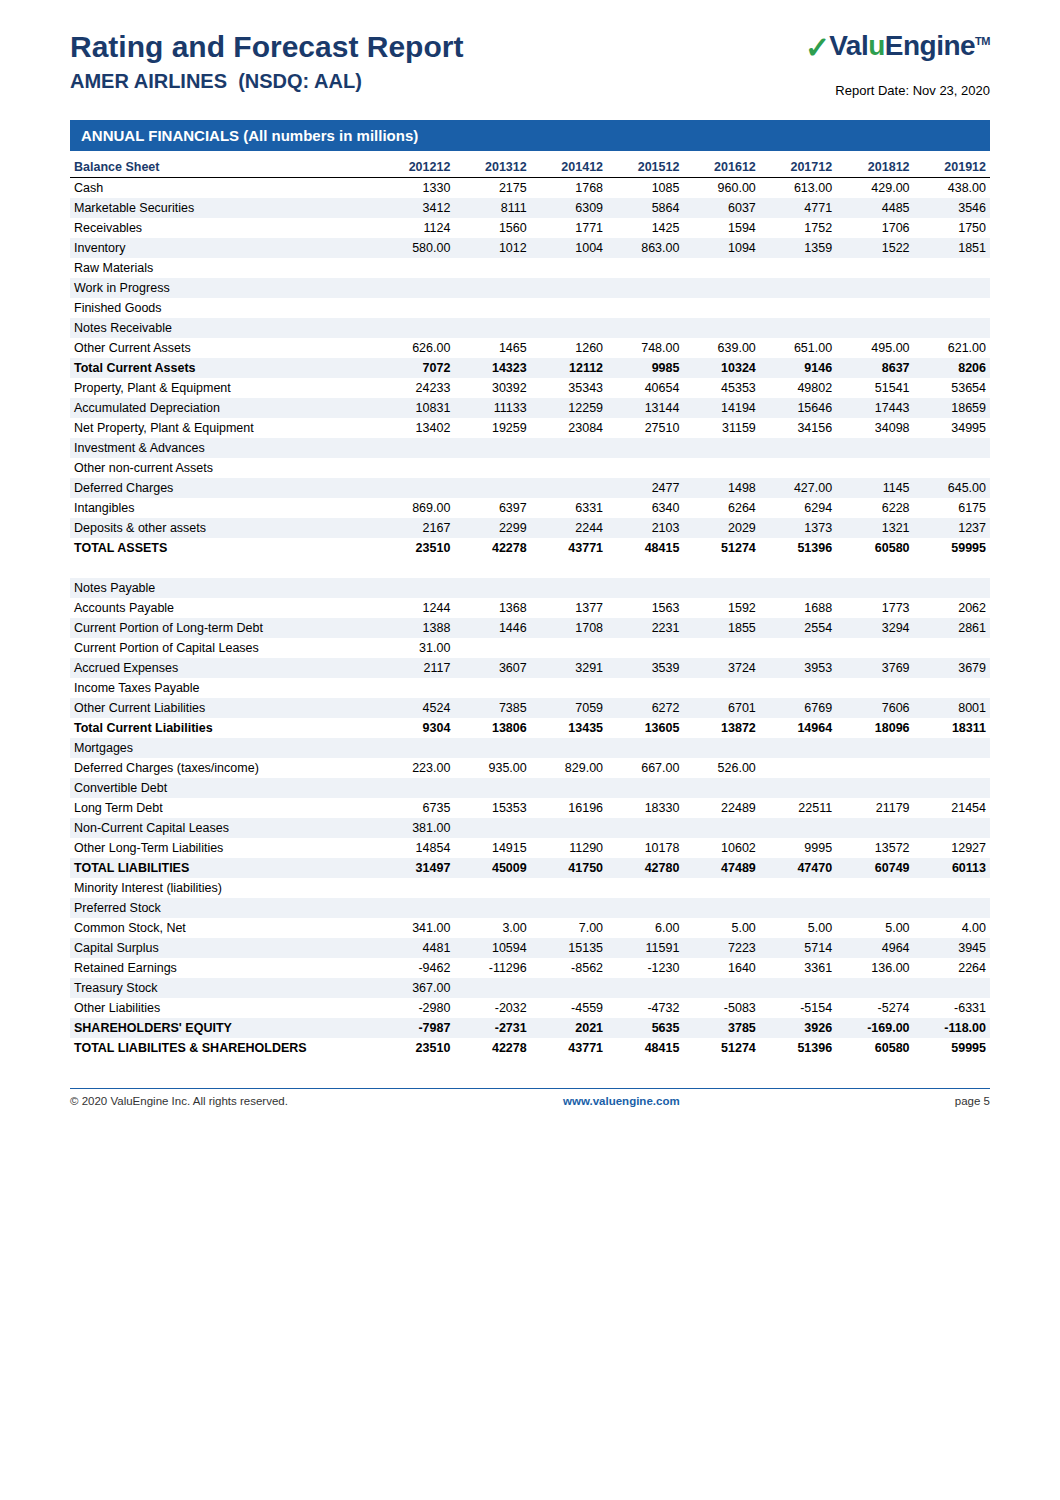Rating and Forecast Report
AMER AIRLINES (NSDQ: AAL)
✓Val uEngine TM
Report Date: Nov 23, 2020
ANNUAL FINANCIALS (All numbers in millions)
| Balance Sheet | 201212 | 201312 | 201412 | 201512 | 201612 | 201712 | 201812 | 201912 |
| --- | --- | --- | --- | --- | --- | --- | --- | --- |
| Cash | 1330 | 2175 | 1768 | 1085 | 960.00 | 613.00 | 429.00 | 438.00 |
| Marketable Securities | 3412 | 8111 | 6309 | 5864 | 6037 | 4771 | 4485 | 3546 |
| Receivables | 1124 | 1560 | 1771 | 1425 | 1594 | 1752 | 1706 | 1750 |
| Inventory | 580.00 | 1012 | 1004 | 863.00 | 1094 | 1359 | 1522 | 1851 |
| Raw Materials | | | | | | | | |
| Work in Progress | | | | | | | | |
| Finished Goods | | | | | | | | |
| Notes Receivable | | | | | | | | |
| Other Current Assets | 626.00 | 1465 | 1260 | 748.00 | 639.00 | 651.00 | 495.00 | 621.00 |
| Total Current Assets | 7072 | 14323 | 12112 | 9985 | 10324 | 9146 | 8637 | 8206 |
| Property, Plant & Equipment | 24233 | 30392 | 35343 | 40654 | 45353 | 49802 | 51541 | 53654 |
| Accumulated Depreciation | 10831 | 11133 | 12259 | 13144 | 14194 | 15646 | 17443 | 18659 |
| Net Property, Plant & Equipment | 13402 | 19259 | 23084 | 27510 | 31159 | 34156 | 34098 | 34995 |
| Investment & Advances | | | | | | | | |
| Other non-current Assets | | | | | | | | |
| Deferred Charges | | | | 2477 | 1498 | 427.00 | 1145 | 645.00 |
| Intangibles | 869.00 | 6397 | 6331 | 6340 | 6264 | 6294 | 6228 | 6175 |
| Deposits & other assets | 2167 | 2299 | 2244 | 2103 | 2029 | 1373 | 1321 | 1237 |
| TOTAL ASSETS | 23510 | 42278 | 43771 | 48415 | 51274 | 51396 | 60580 | 59995 |
| Notes Payable | | | | | | | | |
| Accounts Payable | 1244 | 1368 | 1377 | 1563 | 1592 | 1688 | 1773 | 2062 |
| Current Portion of Long-term Debt | 1388 | 1446 | 1708 | 2231 | 1855 | 2554 | 3294 | 2861 |
| Current Portion of Capital Leases | 31.00 | | | | | | | |
| Accrued Expenses | 2117 | 3607 | 3291 | 3539 | 3724 | 3953 | 3769 | 3679 |
| Income Taxes Payable | | | | | | | | |
| Other Current Liabilities | 4524 | 7385 | 7059 | 6272 | 6701 | 6769 | 7606 | 8001 |
| Total Current Liabilities | 9304 | 13806 | 13435 | 13605 | 13872 | 14964 | 18096 | 18311 |
| Mortgages | | | | | | | | |
| Deferred Charges (taxes/income) | 223.00 | 935.00 | 829.00 | 667.00 | 526.00 | | | |
| Convertible Debt | | | | | | | | |
| Long Term Debt | 6735 | 15353 | 16196 | 18330 | 22489 | 22511 | 21179 | 21454 |
| Non-Current Capital Leases | 381.00 | | | | | | | |
| Other Long-Term Liabilities | 14854 | 14915 | 11290 | 10178 | 10602 | 9995 | 13572 | 12927 |
| TOTAL LIABILITIES | 31497 | 45009 | 41750 | 42780 | 47489 | 47470 | 60749 | 60113 |
| Minority Interest (liabilities) | | | | | | | | |
| Preferred Stock | | | | | | | | |
| Common Stock, Net | 341.00 | 3.00 | 7.00 | 6.00 | 5.00 | 5.00 | 5.00 | 4.00 |
| Capital Surplus | 4481 | 10594 | 15135 | 11591 | 7223 | 5714 | 4964 | 3945 |
| Retained Earnings | -9462 | -11296 | -8562 | -1230 | 1640 | 3361 | 136.00 | 2264 |
| Treasury Stock | 367.00 | | | | | | | |
| Other Liabilities | -2980 | -2032 | -4559 | -4732 | -5083 | -5154 | -5274 | -6331 |
| SHAREHOLDERS' EQUITY | -7987 | -2731 | 2021 | 5635 | 3785 | 3926 | -169.00 | -118.00 |
| TOTAL LIABILITES & SHAREHOLDERS | 23510 | 42278 | 43771 | 48415 | 51274 | 51396 | 60580 | 59995 |
© 2020 ValuEngine Inc. All rights reserved.
www.valuengine.com
page 5